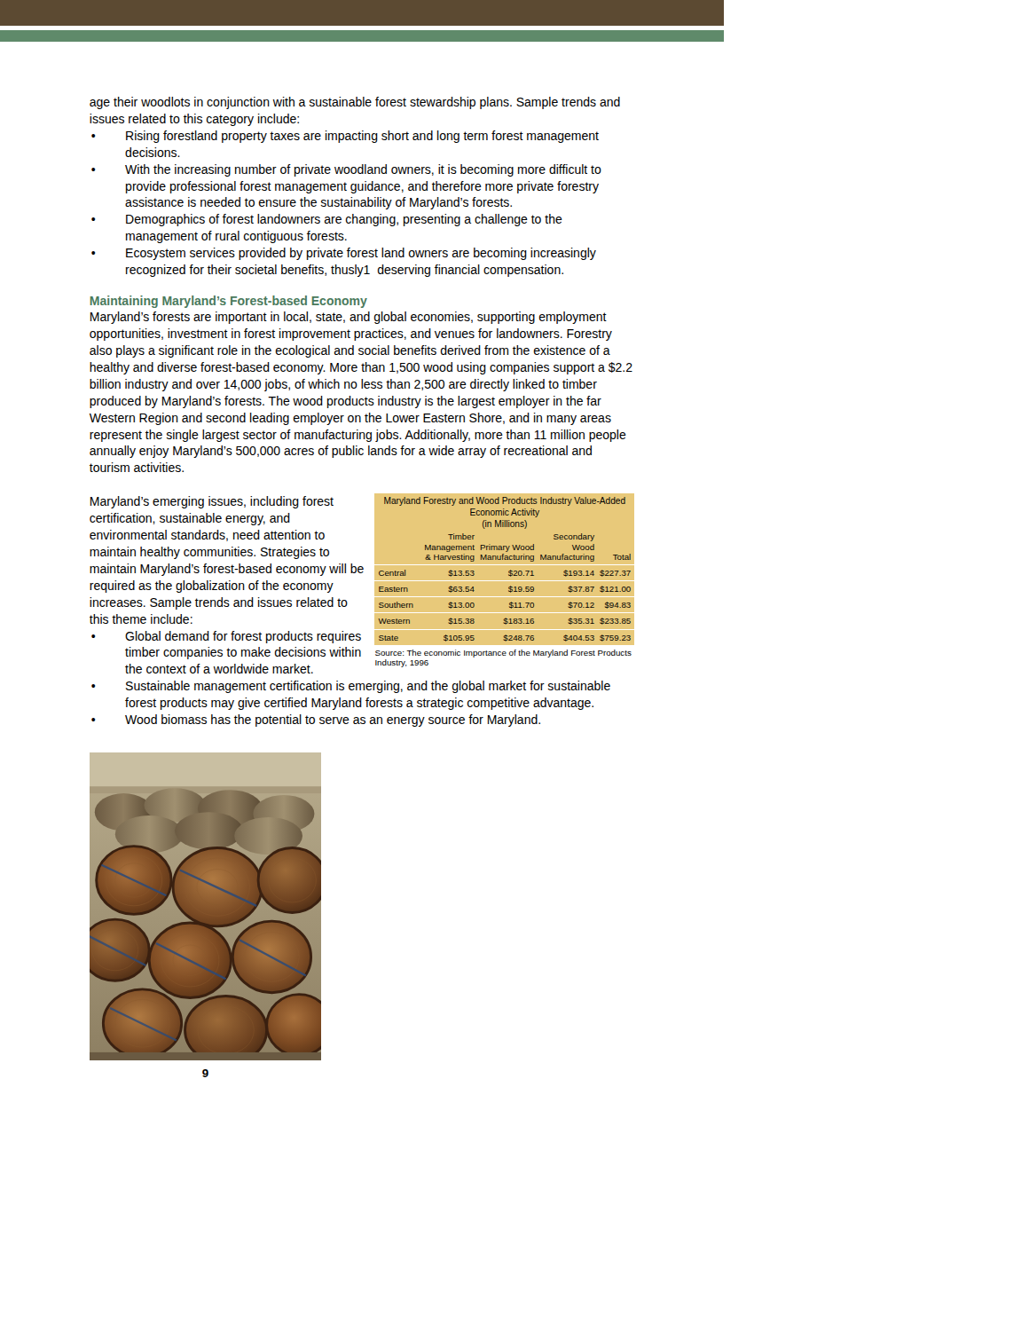age their woodlots in conjunction with a sustainable forest stewardship plans. Sample trends and issues related to this category include:
Rising forestland property taxes are impacting short and long term forest management decisions.
With the increasing number of private woodland owners, it is becoming more difficult to provide professional forest management guidance, and therefore more private forestry assistance is needed to ensure the sustainability of Maryland’s forests.
Demographics of forest landowners are changing, presenting a challenge to the management of rural contiguous forests.
Ecosystem services provided by private forest land owners are becoming increasingly recognized for their societal benefits, thusly1 deserving financial compensation.
Maintaining Maryland’s Forest-based Economy
Maryland’s forests are important in local, state, and global economies, supporting employment opportunities, investment in forest improvement practices, and venues for landowners. Forestry also plays a significant role in the ecological and social benefits derived from the existence of a healthy and diverse forest-based economy. More than 1,500 wood using companies support a $2.2 billion industry and over 14,000 jobs, of which no less than 2,500 are directly linked to timber produced by Maryland’s forests. The wood products industry is the largest employer in the far Western Region and second leading employer on the Lower Eastern Shore, and in many areas represent the single largest sector of manufacturing jobs. Additionally, more than 11 million people annually enjoy Maryland’s 500,000 acres of public lands for a wide array of recreational and tourism activities.
Maryland’s emerging issues, including forest certification, sustainable energy, and environmental standards, need attention to maintain healthy communities. Strategies to maintain Maryland’s forest-based economy will be required as the globalization of the economy increases. Sample trends and issues related to this theme include:
Global demand for forest products requires timber companies to make decisions within the context of a worldwide market.
Maryland Forestry and Wood Products Industry Value-Added Economic Activity (in Millions)
| | Timber Management & Harvesting | Primary Wood Manufacturing | Secondary Wood Manufacturing | Total |
| --- | --- | --- | --- | --- |
| Central | $13.53 | $20.71 | $193.14 | $227.37 |
| Eastern | $63.54 | $19.59 | $37.87 | $121.00 |
| Southern | $13.00 | $11.70 | $70.12 | $94.83 |
| Western | $15.38 | $183.16 | $35.31 | $233.85 |
| State | $105.95 | $248.76 | $404.53 | $759.23 |
Source: The economic Importance of the Maryland Forest Products Industry, 1996
Sustainable management certification is emerging, and the global market for sustainable forest products may give certified Maryland forests a strategic competitive advantage.
Wood biomass has the potential to serve as an energy source for Maryland.
9